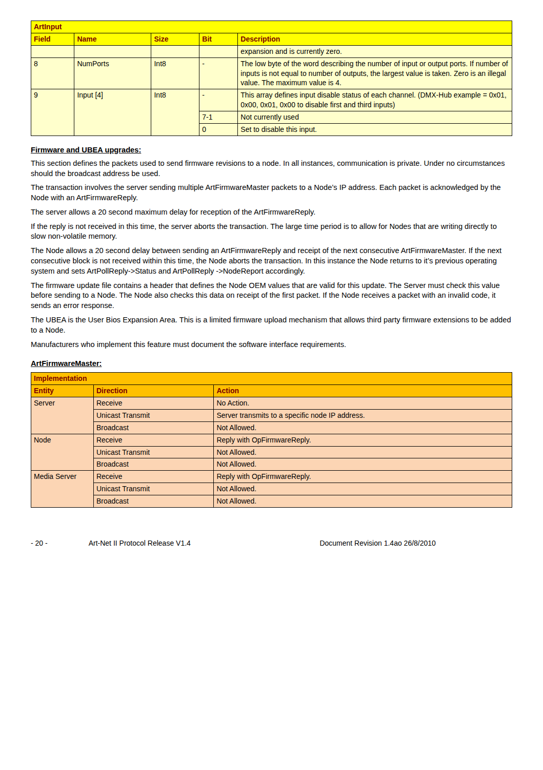ArtInput
| Field | Name | Size | Bit | Description |
| --- | --- | --- | --- | --- |
| | | | | expansion and is currently zero. |
| 8 | NumPorts | Int8 | - | The low byte of the word describing the number of input or output ports. If number of inputs is not equal to number of outputs, the largest value is taken. Zero is an illegal value. The maximum value is 4. |
| 9 | Input [4] | Int8 | - | This array defines input disable status of each channel. (DMX-Hub example = 0x01, 0x00, 0x01, 0x00 to disable first and third inputs) |
| 7-1 | Not currently used |
| 0 | Set to disable this input. |
Firmware and UBEA upgrades:
This section defines the packets used to send firmware revisions to a node. In all instances, communication is private. Under no circumstances should the broadcast address be used.
The transaction involves the server sending multiple ArtFirmwareMaster packets to a Node’s IP address. Each packet is acknowledged by the Node with an ArtFirmwareReply.
The server allows a 20 second maximum delay for reception of the ArtFirmwareReply.
If the reply is not received in this time, the server aborts the transaction. The large time period is to allow for Nodes that are writing directly to slow non-volatile memory.
The Node allows a 20 second delay between sending an ArtFirmwareReply and receipt of the next consecutive ArtFirmwareMaster. If the next consecutive block is not received within this time, the Node aborts the transaction. In this instance the Node returns to it’s previous operating system and sets ArtPollReply->Status and ArtPollReply ->NodeReport accordingly.
The firmware update file contains a header that defines the Node OEM values that are valid for this update. The Server must check this value before sending to a Node. The Node also checks this data on receipt of the first packet. If the Node receives a packet with an invalid code, it sends an error response.
The UBEA is the User Bios Expansion Area. This is a limited firmware upload mechanism that allows third party firmware extensions to be added to a Node.
Manufacturers who implement this feature must document the software interface requirements.
ArtFirmwareMaster:
Implementation
| Entity | Direction | Action |
| --- | --- | --- |
| Server | Receive | No Action. |
| Unicast Transmit | Server transmits to a specific node IP address. |
| Broadcast | Not Allowed. |
| Node | Receive | Reply with OpFirmwareReply. |
| Unicast Transmit | Not Allowed. |
| Broadcast | Not Allowed. |
| Media Server | Receive | Reply with OpFirmwareReply. |
| Unicast Transmit | Not Allowed. |
| Broadcast | Not Allowed. |
| - 20 - | Art-Net II Protocol Release V1.4 | Document Revision 1.4ao 26/8/2010 |